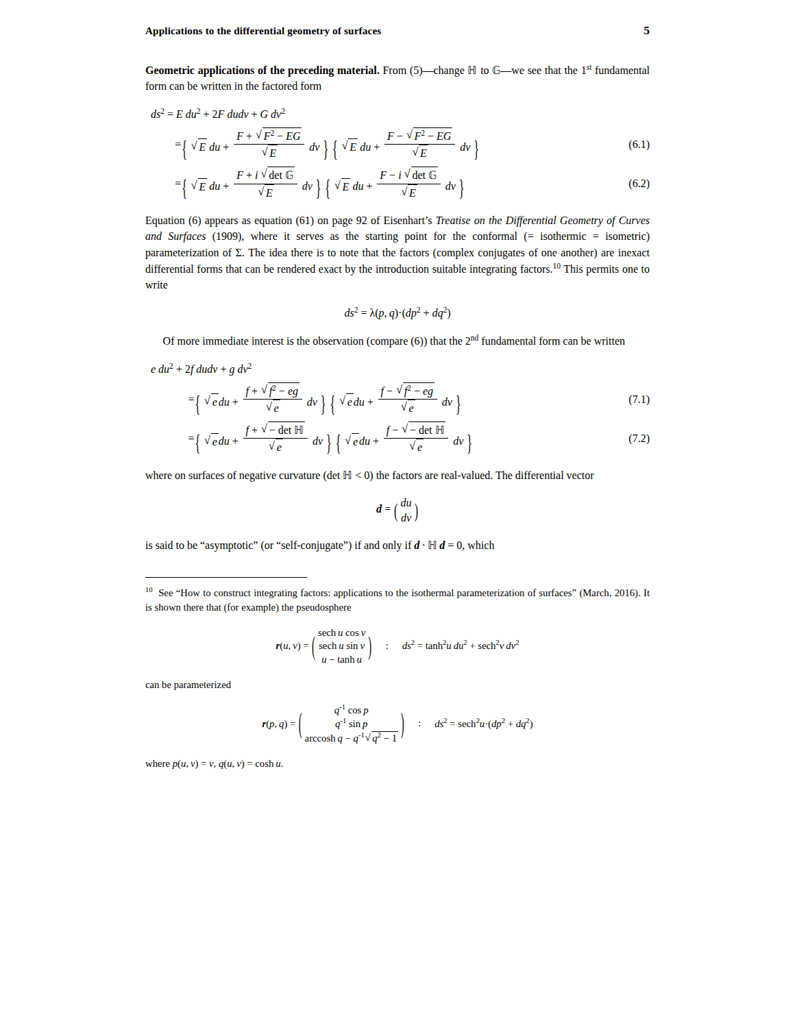Applications to the differential geometry of surfaces 5
Geometric applications of the preceding material. From (5)—change ℍ to 𝔾—we see that the 1st fundamental form can be written in the factored form
ds2 = E du2 + 2F dudv + G dv2
= { E du + F + F2 − EG E dv } { E du + F − F2 − EG E dv } (6.1)
= { E du + F + i det 𝔾 E dv } { E du + F − i det 𝔾 E dv } (6.2)
Equation (6) appears as equation (61) on page 92 of Eisenhart’s Treatise on the Differential Geometry of Curves and Surfaces (1909), where it serves as the starting point for the conformal (= isothermic = isometric) parameterization of Σ. The idea there is to note that the factors (complex conjugates of one another) are inexact differential forms that can be rendered exact by the introduction suitable integrating factors.10 This permits one to write
ds2 = λ(p, q)·(dp2 + dq2)
Of more immediate interest is the observation (compare (6)) that the 2nd fundamental form can be written
e du2 + 2f dudv + g dv2
= { edu + f + f2 − eg e dv } { edu + f − f2 − eg e dv } (7.1)
= { edu + f + − det ℍ e dv } { edu + f − − det ℍ e dv } (7.2)
where on surfaces of negative curvature (det ℍ < 0) the factors are real-valued. The differential vector
d = ( du dv )
is said to be “asymptotic” (or “self-conjugate”) if and only if d · ℍ d = 0, which
10 See “How to construct integrating factors: applications to the isothermal parameterization of surfaces” (March, 2016). It is shown there that (for example) the pseudosphere
r(u, v) = ( sech u cos v sech u sin v u − tanh u ) : ds2 = tanh2u du2 + sech2v dv2
can be parameterized
r(p, q) = ( q-1 cos p q-1 sin p arccosh q − q-1q2 − 1 ) : ds2 = sech2u·(dp2 + dq2)
where p(u, v) = v, q(u, v) = cosh u.